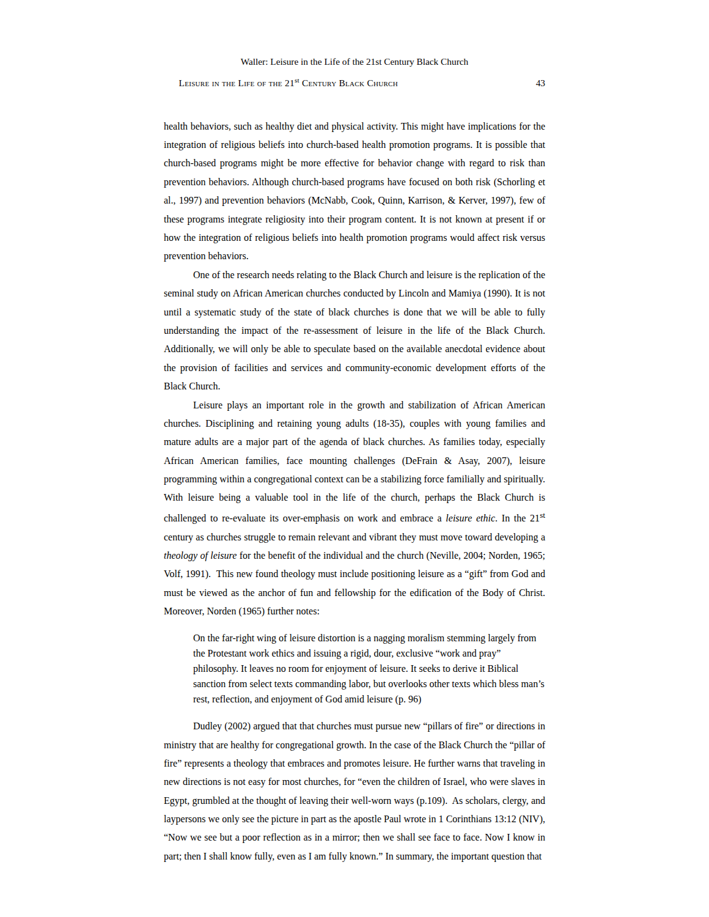Waller: Leisure in the Life of the 21st Century Black Church
Leisure in the Life of the 21st Century Black Church 43
health behaviors, such as healthy diet and physical activity. This might have implications for the integration of religious beliefs into church-based health promotion programs. It is possible that church-based programs might be more effective for behavior change with regard to risk than prevention behaviors. Although church-based programs have focused on both risk (Schorling et al., 1997) and prevention behaviors (McNabb, Cook, Quinn, Karrison, & Kerver, 1997), few of these programs integrate religiosity into their program content. It is not known at present if or how the integration of religious beliefs into health promotion programs would affect risk versus prevention behaviors.
One of the research needs relating to the Black Church and leisure is the replication of the seminal study on African American churches conducted by Lincoln and Mamiya (1990). It is not until a systematic study of the state of black churches is done that we will be able to fully understanding the impact of the re-assessment of leisure in the life of the Black Church. Additionally, we will only be able to speculate based on the available anecdotal evidence about the provision of facilities and services and community-economic development efforts of the Black Church.
Leisure plays an important role in the growth and stabilization of African American churches. Disciplining and retaining young adults (18-35), couples with young families and mature adults are a major part of the agenda of black churches. As families today, especially African American families, face mounting challenges (DeFrain & Asay, 2007), leisure programming within a congregational context can be a stabilizing force familially and spiritually. With leisure being a valuable tool in the life of the church, perhaps the Black Church is challenged to re-evaluate its over-emphasis on work and embrace a leisure ethic. In the 21st century as churches struggle to remain relevant and vibrant they must move toward developing a theology of leisure for the benefit of the individual and the church (Neville, 2004; Norden, 1965; Volf, 1991). This new found theology must include positioning leisure as a “gift” from God and must be viewed as the anchor of fun and fellowship for the edification of the Body of Christ. Moreover, Norden (1965) further notes:
On the far-right wing of leisure distortion is a nagging moralism stemming largely from the Protestant work ethics and issuing a rigid, dour, exclusive “work and pray” philosophy. It leaves no room for enjoyment of leisure. It seeks to derive it Biblical sanction from select texts commanding labor, but overlooks other texts which bless man’s rest, reflection, and enjoyment of God amid leisure (p. 96)
Dudley (2002) argued that that churches must pursue new “pillars of fire” or directions in ministry that are healthy for congregational growth. In the case of the Black Church the “pillar of fire” represents a theology that embraces and promotes leisure. He further warns that traveling in new directions is not easy for most churches, for “even the children of Israel, who were slaves in Egypt, grumbled at the thought of leaving their well-worn ways (p.109). As scholars, clergy, and laypersons we only see the picture in part as the apostle Paul wrote in 1 Corinthians 13:12 (NIV), “Now we see but a poor reflection as in a mirror; then we shall see face to face. Now I know in part; then I shall know fully, even as I am fully known.” In summary, the important question that